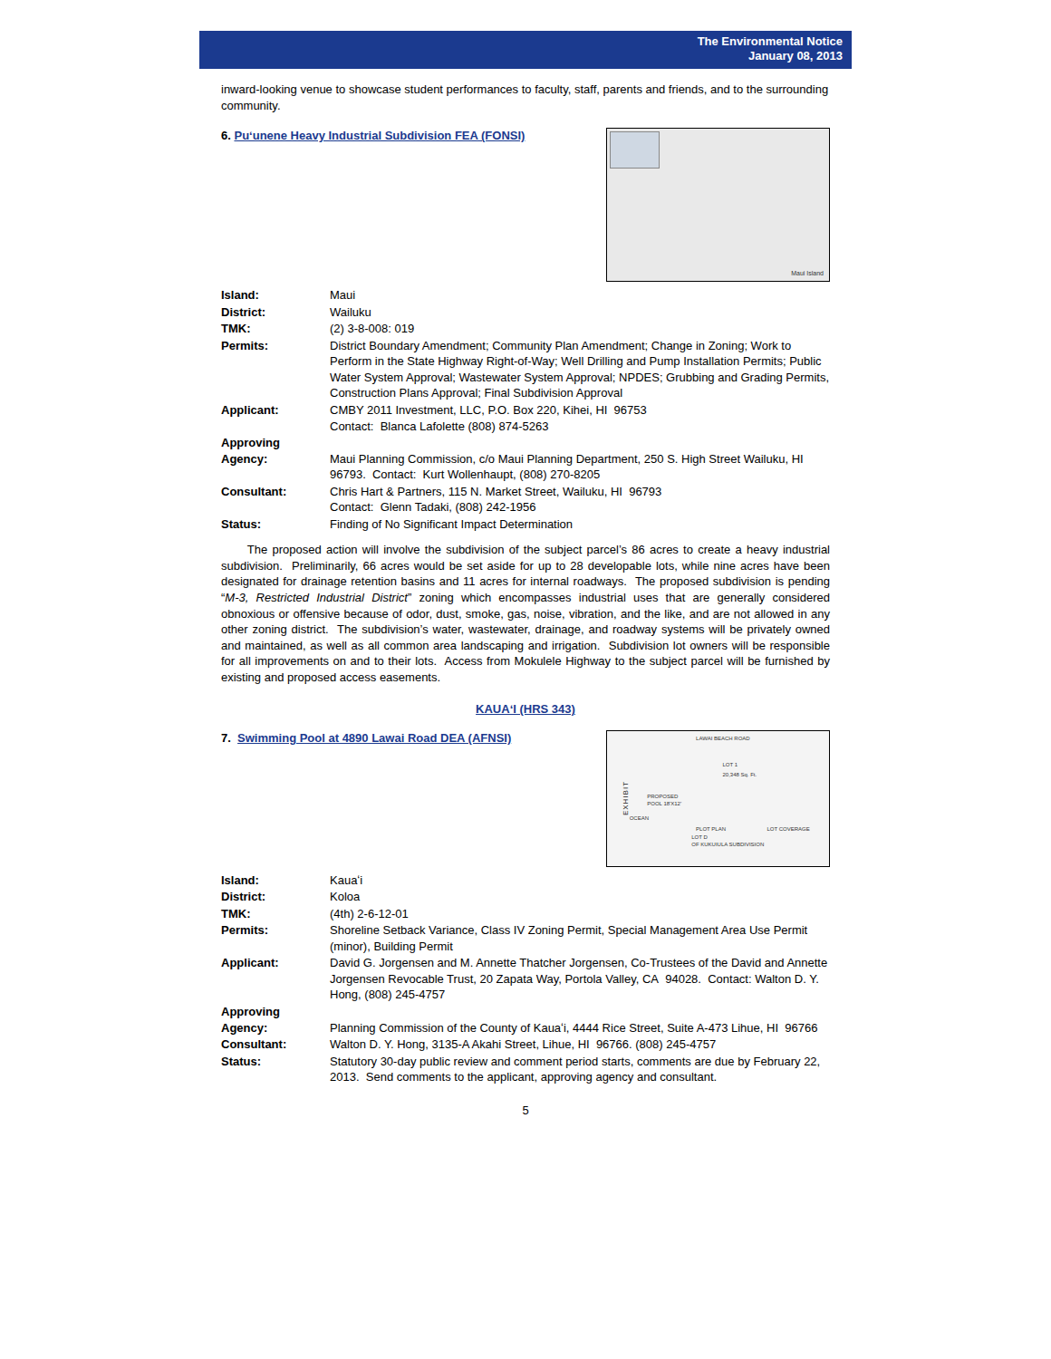The Environmental Notice January 08, 2013
inward-looking venue to showcase student performances to faculty, staff, parents and friends, and to the surrounding community.
Maui Island
6. Puʻunene Heavy Industrial Subdivision FEA (FONSI)
| Island: | Maui |
| District: | Wailuku |
| TMK: | (2) 3-8-008: 019 |
| Permits: | District Boundary Amendment; Community Plan Amendment; Change in Zoning; Work to Perform in the State Highway Right-of-Way; Well Drilling and Pump Installation Permits; Public Water System Approval; Wastewater System Approval; NPDES; Grubbing and Grading Permits, Construction Plans Approval; Final Subdivision Approval |
| Applicant: | CMBY 2011 Investment, LLC, P.O. Box 220, Kihei, HI 96753 Contact: Blanca Lafolette (808) 874-5263 |
| Approving Agency: | Maui Planning Commission, c/o Maui Planning Department, 250 S. High Street Wailuku, HI 96793. Contact: Kurt Wollenhaupt, (808) 270-8205 |
| Consultant: | Chris Hart & Partners, 115 N. Market Street, Wailuku, HI 96793 Contact: Glenn Tadaki, (808) 242-1956 |
| Status: | Finding of No Significant Impact Determination |
The proposed action will involve the subdivision of the subject parcel’s 86 acres to create a heavy industrial subdivision. Preliminarily, 66 acres would be set aside for up to 28 developable lots, while nine acres have been designated for drainage retention basins and 11 acres for internal roadways. The proposed subdivision is pending “M-3, Restricted Industrial District” zoning which encompasses industrial uses that are generally considered obnoxious or offensive because of odor, dust, smoke, gas, noise, vibration, and the like, and are not allowed in any other zoning district. The subdivision’s water, wastewater, drainage, and roadway systems will be privately owned and maintained, as well as all common area landscaping and irrigation. Subdivision lot owners will be responsible for all improvements on and to their lots. Access from Mokulele Highway to the subject parcel will be furnished by existing and proposed access easements.
KAUAʻI (HRS 343)
EXHIBIT
LAWAI BEACH ROAD
LOT 1
20,348 Sq. Ft.
PROPOSED
POOL 18'X12'
OCEAN
PLOT PLAN
LOT D
OF KUKUIULA SUBDIVISION
LOT COVERAGE
7. Swimming Pool at 4890 Lawai Road DEA (AFNSI)
| Island: | Kauaʻi |
| District: | Koloa |
| TMK: | (4th) 2-6-12-01 |
| Permits: | Shoreline Setback Variance, Class IV Zoning Permit, Special Management Area Use Permit (minor), Building Permit |
| Applicant: | David G. Jorgensen and M. Annette Thatcher Jorgensen, Co-Trustees of the David and Annette Jorgensen Revocable Trust, 20 Zapata Way, Portola Valley, CA 94028. Contact: Walton D. Y. Hong, (808) 245-4757 |
| Approving Agency: | Planning Commission of the County of Kauaʻi, 4444 Rice Street, Suite A-473 Lihue, HI 96766 |
| Consultant: | Walton D. Y. Hong, 3135-A Akahi Street, Lihue, HI 96766. (808) 245-4757 |
| Status: | Statutory 30-day public review and comment period starts, comments are due by February 22, 2013. Send comments to the applicant, approving agency and consultant. |
5